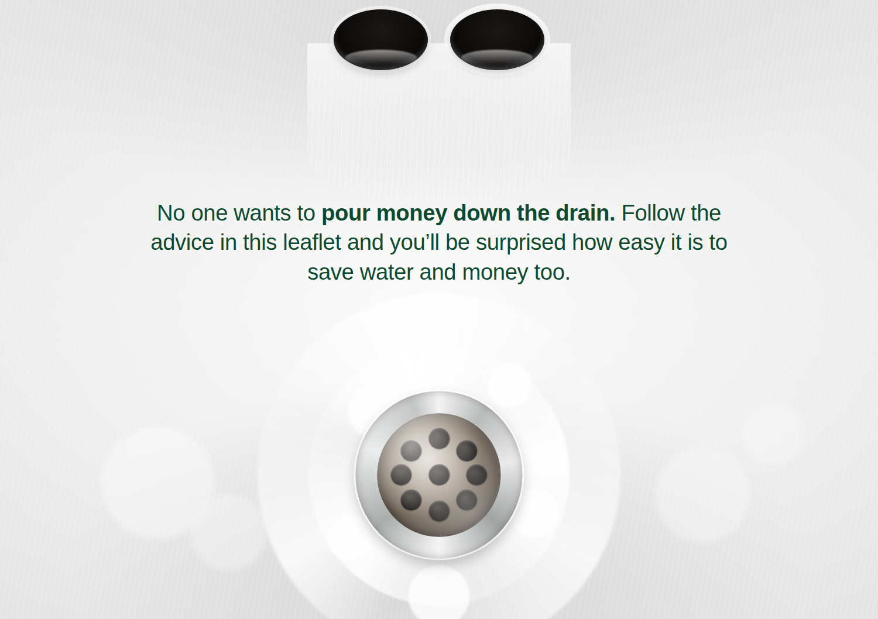No one wants to pour money down the drain. Follow the advice in this leaflet and you’ll be surprised how easy it is to save water and money too.